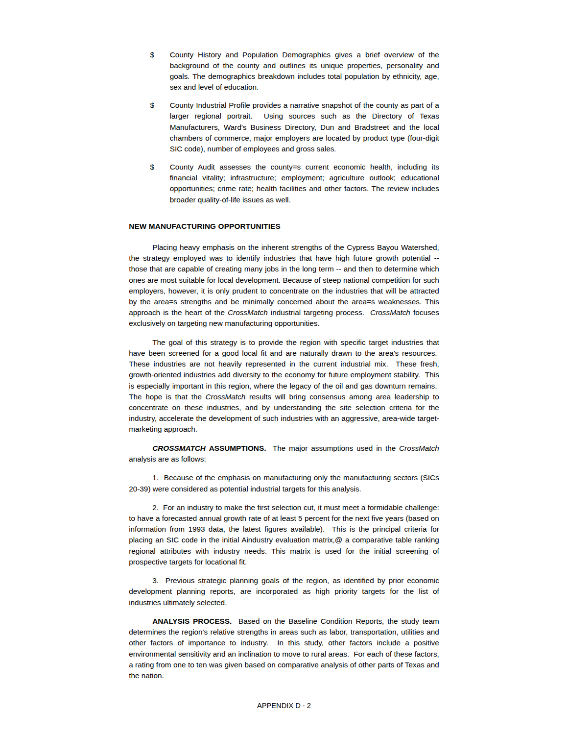$ County History and Population Demographics gives a brief overview of the background of the county and outlines its unique properties, personality and goals. The demographics breakdown includes total population by ethnicity, age, sex and level of education.
$ County Industrial Profile provides a narrative snapshot of the county as part of a larger regional portrait. Using sources such as the Directory of Texas Manufacturers, Ward's Business Directory, Dun and Bradstreet and the local chambers of commerce, major employers are located by product type (four-digit SIC code), number of employees and gross sales.
$ County Audit assesses the county=s current economic health, including its financial vitality; infrastructure; employment; agriculture outlook; educational opportunities; crime rate; health facilities and other factors. The review includes broader quality-of-life issues as well.
NEW MANUFACTURING OPPORTUNITIES
Placing heavy emphasis on the inherent strengths of the Cypress Bayou Watershed, the strategy employed was to identify industries that have high future growth potential -- those that are capable of creating many jobs in the long term -- and then to determine which ones are most suitable for local development. Because of steep national competition for such employers, however, it is only prudent to concentrate on the industries that will be attracted by the area=s strengths and be minimally concerned about the area=s weaknesses. This approach is the heart of the CrossMatch industrial targeting process. CrossMatch focuses exclusively on targeting new manufacturing opportunities.
The goal of this strategy is to provide the region with specific target industries that have been screened for a good local fit and are naturally drawn to the area's resources. These industries are not heavily represented in the current industrial mix. These fresh, growth-oriented industries add diversity to the economy for future employment stability. This is especially important in this region, where the legacy of the oil and gas downturn remains. The hope is that the CrossMatch results will bring consensus among area leadership to concentrate on these industries, and by understanding the site selection criteria for the industry, accelerate the development of such industries with an aggressive, area-wide target-marketing approach.
CROSSMATCH ASSUMPTIONS. The major assumptions used in the CrossMatch analysis are as follows:
1. Because of the emphasis on manufacturing only the manufacturing sectors (SICs 20-39) were considered as potential industrial targets for this analysis.
2. For an industry to make the first selection cut, it must meet a formidable challenge: to have a forecasted annual growth rate of at least 5 percent for the next five years (based on information from 1993 data, the latest figures available). This is the principal criteria for placing an SIC code in the initial Aindustry evaluation matrix,@ a comparative table ranking regional attributes with industry needs. This matrix is used for the initial screening of prospective targets for locational fit.
3. Previous strategic planning goals of the region, as identified by prior economic development planning reports, are incorporated as high priority targets for the list of industries ultimately selected.
ANALYSIS PROCESS. Based on the Baseline Condition Reports, the study team determines the region's relative strengths in areas such as labor, transportation, utilities and other factors of importance to industry. In this study, other factors include a positive environmental sensitivity and an inclination to move to rural areas. For each of these factors, a rating from one to ten was given based on comparative analysis of other parts of Texas and the nation.
APPENDIX D - 2